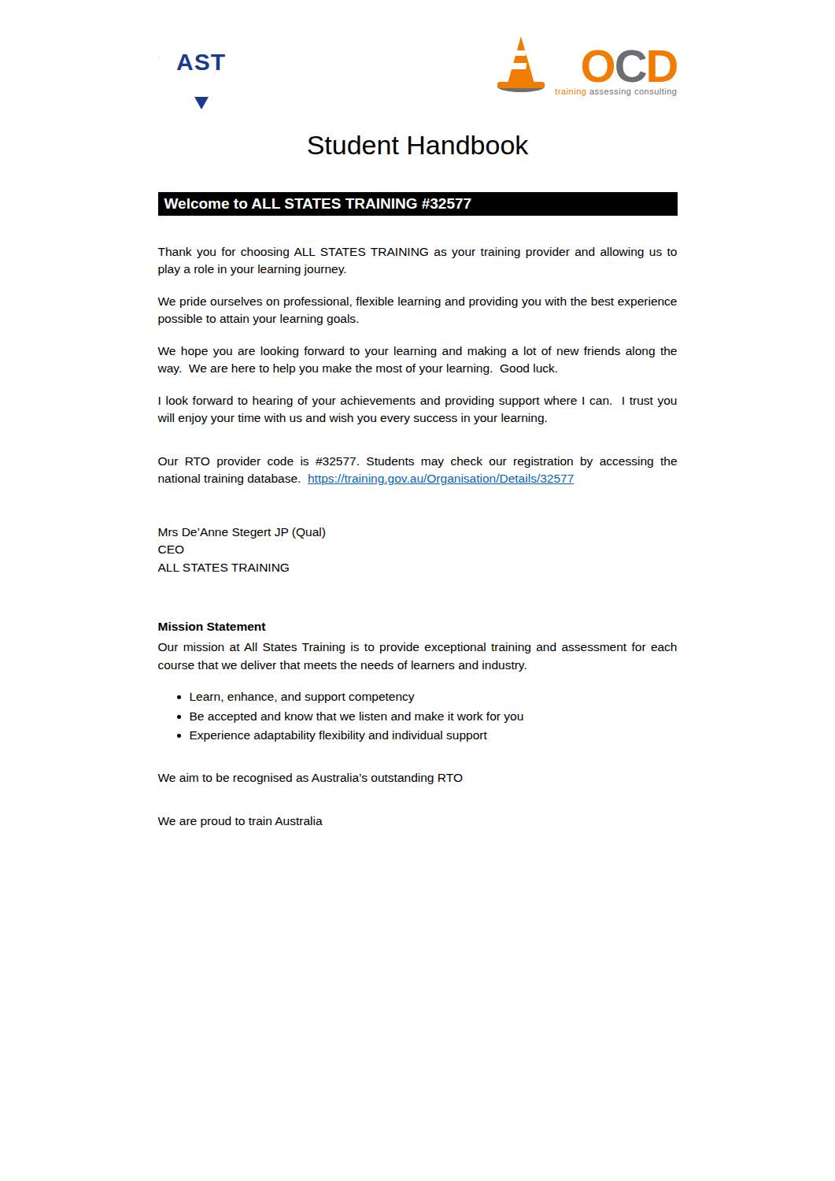AST
OCD
training assessing consulting
Student Handbook
Welcome to ALL STATES TRAINING #32577
Thank you for choosing ALL STATES TRAINING as your training provider and allowing us to play a role in your learning journey.
We pride ourselves on professional, flexible learning and providing you with the best experience possible to attain your learning goals.
We hope you are looking forward to your learning and making a lot of new friends along the way. We are here to help you make the most of your learning. Good luck.
I look forward to hearing of your achievements and providing support where I can. I trust you will enjoy your time with us and wish you every success in your learning.
Our RTO provider code is #32577. Students may check our registration by accessing the national training database. https://training.gov.au/Organisation/Details/32577
Mrs De’Anne Stegert JP (Qual)
CEO
ALL STATES TRAINING
Mission Statement
Our mission at All States Training is to provide exceptional training and assessment for each course that we deliver that meets the needs of learners and industry.
Learn, enhance, and support competency
Be accepted and know that we listen and make it work for you
Experience adaptability flexibility and individual support
We aim to be recognised as Australia’s outstanding RTO
We are proud to train Australia